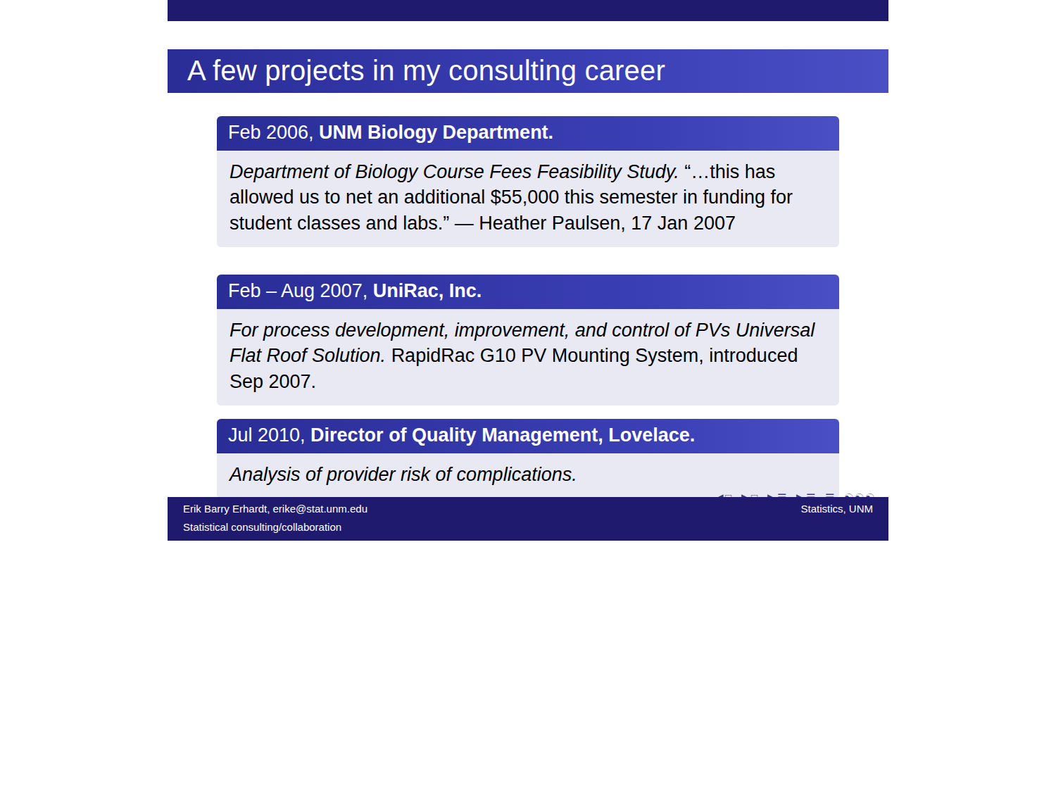A few projects in my consulting career
Feb 2006, UNM Biology Department.
Department of Biology Course Fees Feasibility Study. “…this has allowed us to net an additional $55,000 this semester in funding for student classes and labs.” — Heather Paulsen, 17 Jan 2007
Feb – Aug 2007, UniRac, Inc.
For process development, improvement, and control of PVs Universal Flat Roof Solution. RapidRac G10 PV Mounting System, introduced Sep 2007.
Jul 2010, Director of Quality Management, Lovelace.
Analysis of provider risk of complications.
◀□ ▶□ ▶☰ ▶☰ ☰ ☯☯☯
↻↻↻
Erik Barry Erhardt, erike@stat.unm.edu
Statistics, UNM
Statistical consulting/collaboration